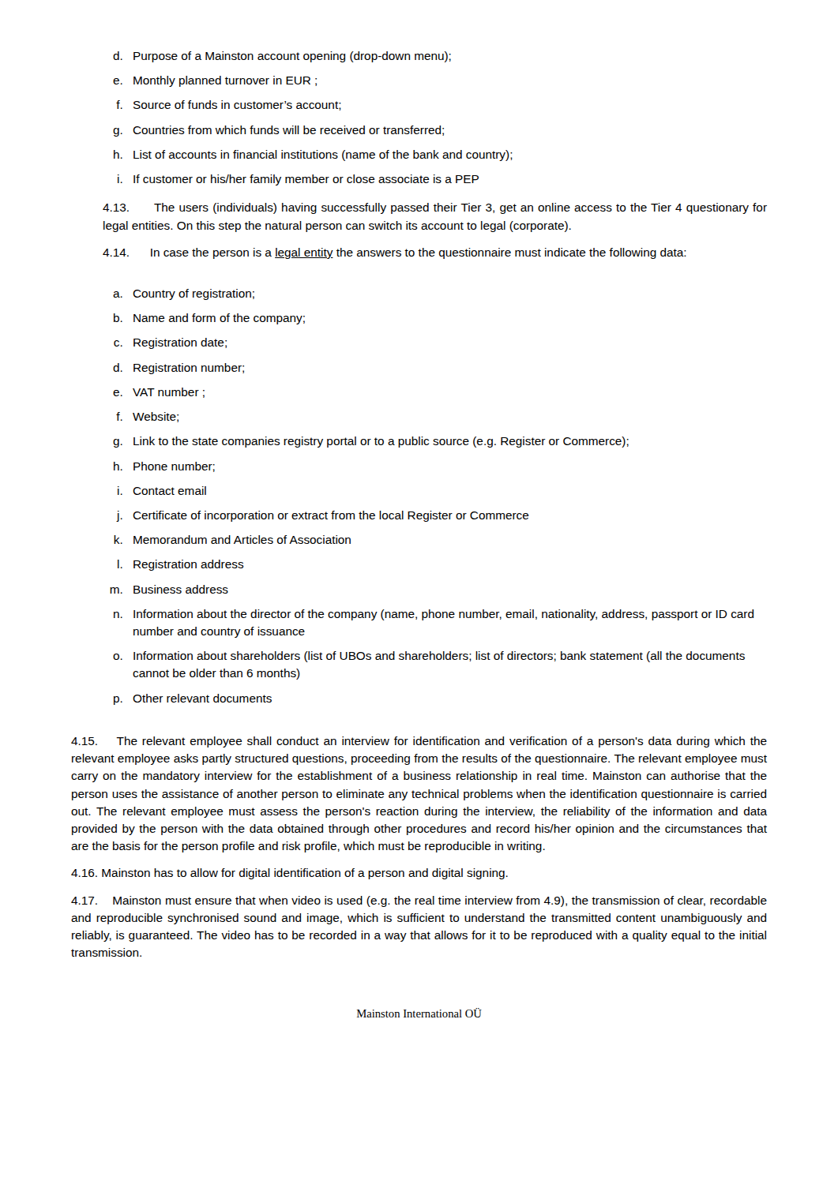Purpose of a Mainston account opening (drop-down menu);
Monthly planned turnover in EUR ;
Source of funds in customer’s account;
Countries from which funds will be received or transferred;
List of accounts in financial institutions (name of the bank and country);
If customer or his/her family member or close associate is a PEP
4.13. The users (individuals) having successfully passed their Tier 3, get an online access to the Tier 4 questionary for legal entities. On this step the natural person can switch its account to legal (corporate).
4.14. In case the person is a legal entity the answers to the questionnaire must indicate the following data:
Country of registration;
Name and form of the company;
Registration date;
Registration number;
VAT number ;
Website;
Link to the state companies registry portal or to a public source (e.g. Register or Commerce);
Phone number;
Contact email
Certificate of incorporation or extract from the local Register or Commerce
Memorandum and Articles of Association
Registration address
Business address
Information about the director of the company (name, phone number, email, nationality, address, passport or ID card number and country of issuance
Information about shareholders (list of UBOs and shareholders; list of directors; bank statement (all the documents cannot be older than 6 months)
Other relevant documents
4.15. The relevant employee shall conduct an interview for identification and verification of a person's data during which the relevant employee asks partly structured questions, proceeding from the results of the questionnaire. The relevant employee must carry on the mandatory interview for the establishment of a business relationship in real time. Mainston can authorise that the person uses the assistance of another person to eliminate any technical problems when the identification questionnaire is carried out. The relevant employee must assess the person's reaction during the interview, the reliability of the information and data provided by the person with the data obtained through other procedures and record his/her opinion and the circumstances that are the basis for the person profile and risk profile, which must be reproducible in writing.
4.16. Mainston has to allow for digital identification of a person and digital signing.
4.17. Mainston must ensure that when video is used (e.g. the real time interview from 4.9), the transmission of clear, recordable and reproducible synchronised sound and image, which is sufficient to understand the transmitted content unambiguously and reliably, is guaranteed. The video has to be recorded in a way that allows for it to be reproduced with a quality equal to the initial transmission.
Mainston International OÜ